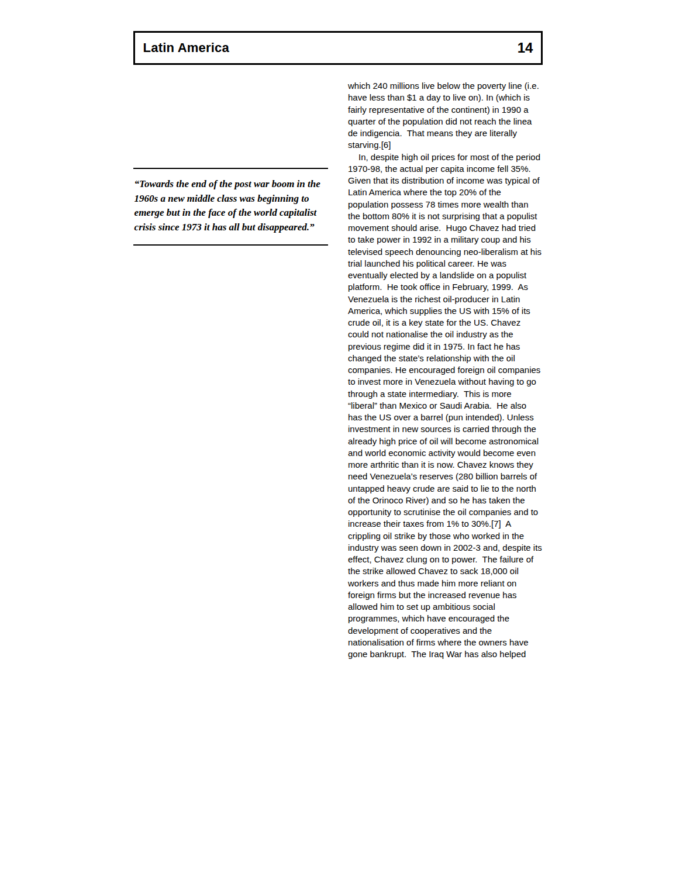Latin America
14
“Towards the end of the post war boom in the 1960s a new middle class was beginning to emerge but in the face of the world capitalist crisis since 1973 it has all but disappeared.”
which 240 millions live below the poverty line (i.e. have less than $1 a day to live on). In (which is fairly representative of the continent) in 1990 a quarter of the population did not reach the linea de indigencia. That means they are literally starving.[6]
In, despite high oil prices for most of the period 1970-98, the actual per capita income fell 35%. Given that its distribution of income was typical of Latin America where the top 20% of the population possess 78 times more wealth than the bottom 80% it is not surprising that a populist movement should arise. Hugo Chavez had tried to take power in 1992 in a military coup and his televised speech denouncing neo-liberalism at his trial launched his political career. He was eventually elected by a landslide on a populist platform. He took office in February, 1999. As Venezuela is the richest oil-producer in Latin America, which supplies the US with 15% of its crude oil, it is a key state for the US. Chavez could not nationalise the oil industry as the previous regime did it in 1975. In fact he has changed the state’s relationship with the oil companies. He encouraged foreign oil companies to invest more in Venezuela without having to go through a state intermediary. This is more “liberal” than Mexico or Saudi Arabia. He also has the US over a barrel (pun intended). Unless investment in new sources is carried through the already high price of oil will become astronomical and world economic activity would become even more arthritic than it is now. Chavez knows they need Venezuela’s reserves (280 billion barrels of untapped heavy crude are said to lie to the north of the Orinoco River) and so he has taken the opportunity to scrutinise the oil companies and to increase their taxes from 1% to 30%.[7] A crippling oil strike by those who worked in the industry was seen down in 2002-3 and, despite its effect, Chavez clung on to power. The failure of the strike allowed Chavez to sack 18,000 oil workers and thus made him more reliant on foreign firms but the increased revenue has allowed him to set up ambitious social programmes, which have encouraged the development of cooperatives and the nationalisation of firms where the owners have gone bankrupt. The Iraq War has also helped